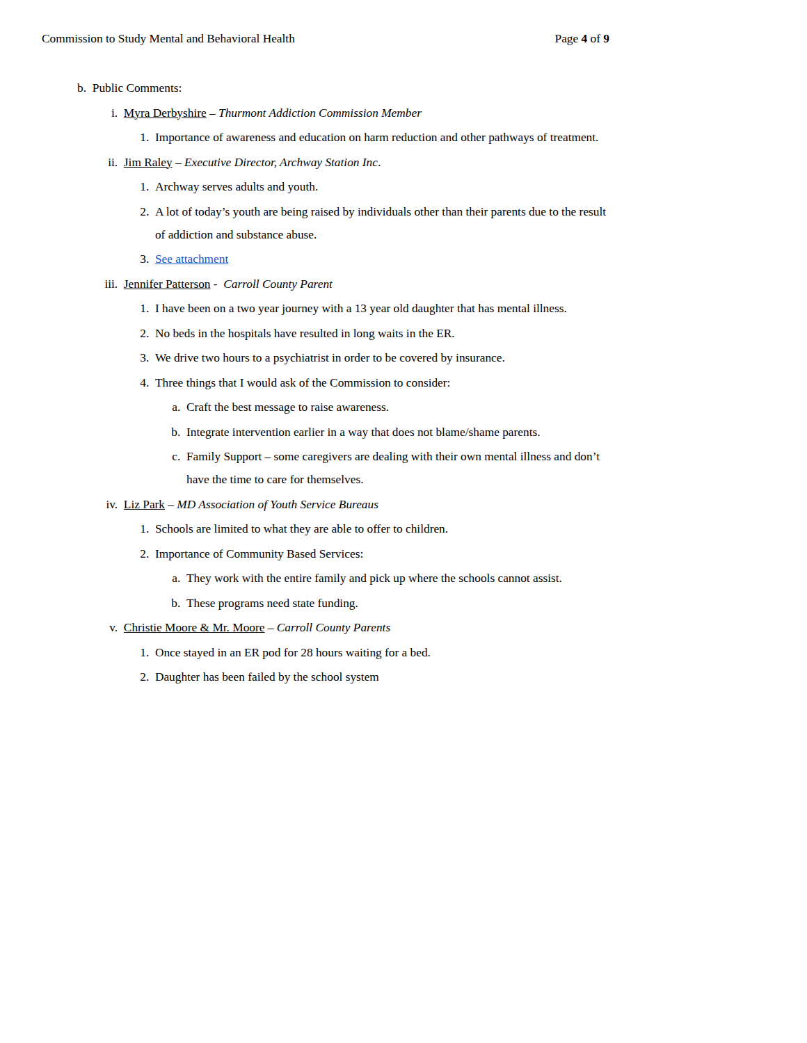Commission to Study Mental and Behavioral Health Page 4 of 9
b. Public Comments:
i. Myra Derbyshire – Thurmont Addiction Commission Member
1. Importance of awareness and education on harm reduction and other pathways of treatment.
ii. Jim Raley – Executive Director, Archway Station Inc.
1. Archway serves adults and youth.
2. A lot of today’s youth are being raised by individuals other than their parents due to the result of addiction and substance abuse.
3. See attachment
iii. Jennifer Patterson - Carroll County Parent
1. I have been on a two year journey with a 13 year old daughter that has mental illness.
2. No beds in the hospitals have resulted in long waits in the ER.
3. We drive two hours to a psychiatrist in order to be covered by insurance.
4. Three things that I would ask of the Commission to consider:
a. Craft the best message to raise awareness.
b. Integrate intervention earlier in a way that does not blame/shame parents.
c. Family Support – some caregivers are dealing with their own mental illness and don’t have the time to care for themselves.
iv. Liz Park – MD Association of Youth Service Bureaus
1. Schools are limited to what they are able to offer to children.
2. Importance of Community Based Services:
a. They work with the entire family and pick up where the schools cannot assist.
b. These programs need state funding.
v. Christie Moore & Mr. Moore – Carroll County Parents
1. Once stayed in an ER pod for 28 hours waiting for a bed.
2. Daughter has been failed by the school system